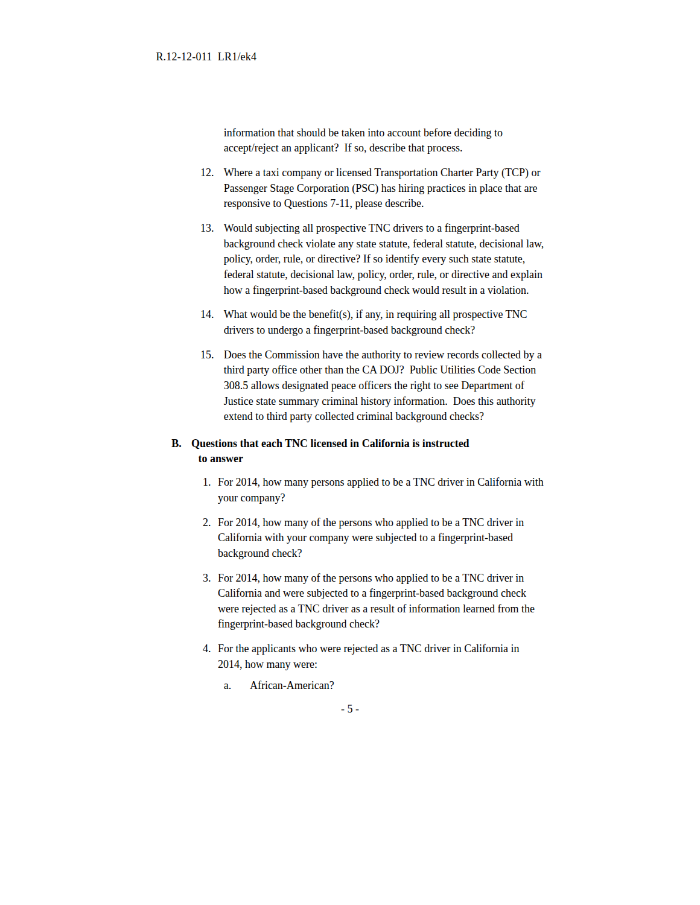R.12-12-011 LR1/ek4
information that should be taken into account before deciding to accept/reject an applicant? If so, describe that process.
12. Where a taxi company or licensed Transportation Charter Party (TCP) or Passenger Stage Corporation (PSC) has hiring practices in place that are responsive to Questions 7-11, please describe.
13. Would subjecting all prospective TNC drivers to a fingerprint-based background check violate any state statute, federal statute, decisional law, policy, order, rule, or directive? If so identify every such state statute, federal statute, decisional law, policy, order, rule, or directive and explain how a fingerprint-based background check would result in a violation.
14. What would be the benefit(s), if any, in requiring all prospective TNC drivers to undergo a fingerprint-based background check?
15. Does the Commission have the authority to review records collected by a third party office other than the CA DOJ? Public Utilities Code Section 308.5 allows designated peace officers the right to see Department of Justice state summary criminal history information. Does this authority extend to third party collected criminal background checks?
B. Questions that each TNC licensed in California is instructed to answer
1. For 2014, how many persons applied to be a TNC driver in California with your company?
2. For 2014, how many of the persons who applied to be a TNC driver in California with your company were subjected to a fingerprint-based background check?
3. For 2014, how many of the persons who applied to be a TNC driver in California and were subjected to a fingerprint-based background check were rejected as a TNC driver as a result of information learned from the fingerprint-based background check?
4. For the applicants who were rejected as a TNC driver in California in 2014, how many were:
a. African-American?
- 5 -